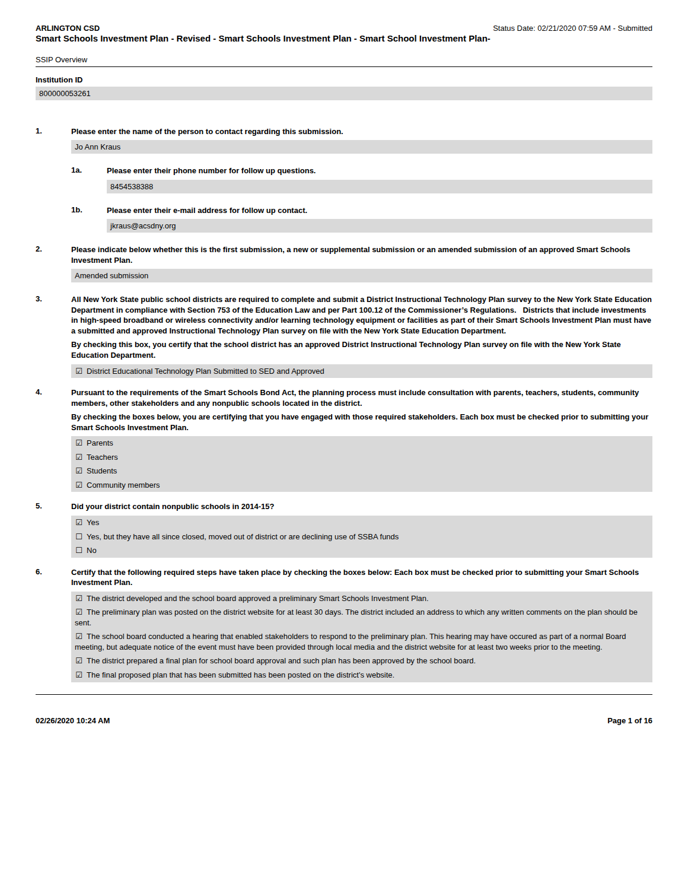ARLINGTON CSD Status Date: 02/21/2020 07:59 AM - Submitted
Smart Schools Investment Plan - Revised - Smart Schools Investment Plan - Smart School Investment Plan-
SSIP Overview
Institution ID
800000053261
1.
Please enter the name of the person to contact regarding this submission.
Jo Ann Kraus
1a.
Please enter their phone number for follow up questions.
8454538388
1b.
Please enter their e-mail address for follow up contact.
jkraus@acsdny.org
2.
Please indicate below whether this is the first submission, a new or supplemental submission or an amended submission of an approved Smart Schools Investment Plan.
Amended submission
3.
All New York State public school districts are required to complete and submit a District Instructional Technology Plan survey to the New York State Education Department in compliance with Section 753 of the Education Law and per Part 100.12 of the Commissioner’s Regulations. Districts that include investments in high-speed broadband or wireless connectivity and/or learning technology equipment or facilities as part of their Smart Schools Investment Plan must have a submitted and approved Instructional Technology Plan survey on file with the New York State Education Department.
By checking this box, you certify that the school district has an approved District Instructional Technology Plan survey on file with the New York State Education Department.
☑District Educational Technology Plan Submitted to SED and Approved
4.
Pursuant to the requirements of the Smart Schools Bond Act, the planning process must include consultation with parents, teachers, students, community members, other stakeholders and any nonpublic schools located in the district.
By checking the boxes below, you are certifying that you have engaged with those required stakeholders. Each box must be checked prior to submitting your Smart Schools Investment Plan.
☑Parents
☑Teachers
☑Students
☑Community members
5.
Did your district contain nonpublic schools in 2014-15?
☑Yes
☐Yes, but they have all since closed, moved out of district or are declining use of SSBA funds
☐No
6.
Certify that the following required steps have taken place by checking the boxes below: Each box must be checked prior to submitting your Smart Schools Investment Plan.
☑The district developed and the school board approved a preliminary Smart Schools Investment Plan.
☑The preliminary plan was posted on the district website for at least 30 days. The district included an address to which any written comments on the plan should be sent.
☑The school board conducted a hearing that enabled stakeholders to respond to the preliminary plan. This hearing may have occured as part of a normal Board meeting, but adequate notice of the event must have been provided through local media and the district website for at least two weeks prior to the meeting.
☑The district prepared a final plan for school board approval and such plan has been approved by the school board.
☑The final proposed plan that has been submitted has been posted on the district's website.
02/26/2020 10:24 AM Page 1 of 16